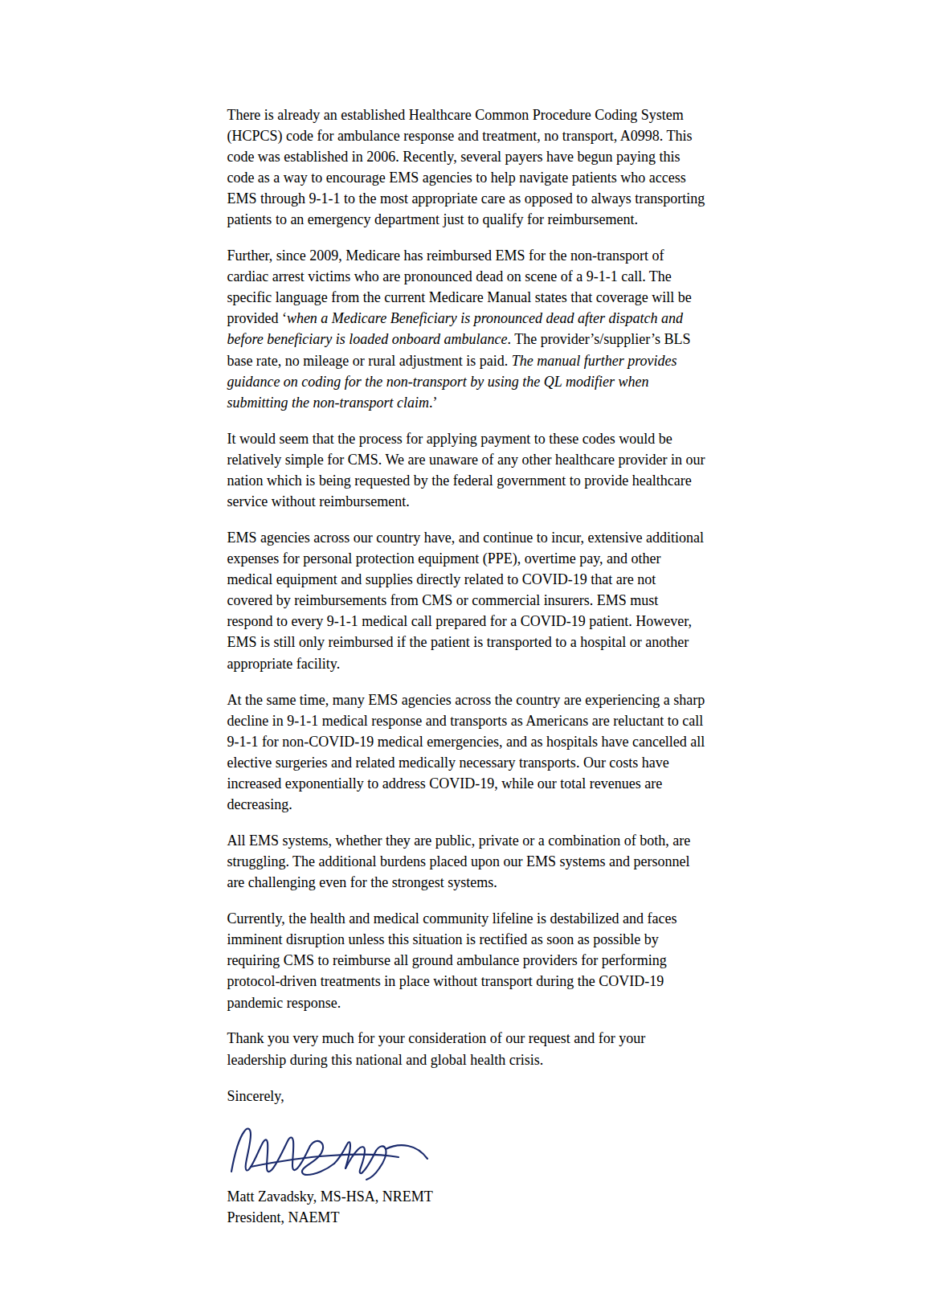There is already an established Healthcare Common Procedure Coding System (HCPCS) code for ambulance response and treatment, no transport, A0998. This code was established in 2006. Recently, several payers have begun paying this code as a way to encourage EMS agencies to help navigate patients who access EMS through 9-1-1 to the most appropriate care as opposed to always transporting patients to an emergency department just to qualify for reimbursement.
Further, since 2009, Medicare has reimbursed EMS for the non-transport of cardiac arrest victims who are pronounced dead on scene of a 9-1-1 call. The specific language from the current Medicare Manual states that coverage will be provided ‘when a Medicare Beneficiary is pronounced dead after dispatch and before beneficiary is loaded onboard ambulance. The provider’s/supplier’s BLS base rate, no mileage or rural adjustment is paid. The manual further provides guidance on coding for the non-transport by using the QL modifier when submitting the non-transport claim.’
It would seem that the process for applying payment to these codes would be relatively simple for CMS. We are unaware of any other healthcare provider in our nation which is being requested by the federal government to provide healthcare service without reimbursement.
EMS agencies across our country have, and continue to incur, extensive additional expenses for personal protection equipment (PPE), overtime pay, and other medical equipment and supplies directly related to COVID-19 that are not covered by reimbursements from CMS or commercial insurers. EMS must respond to every 9-1-1 medical call prepared for a COVID-19 patient. However, EMS is still only reimbursed if the patient is transported to a hospital or another appropriate facility.
At the same time, many EMS agencies across the country are experiencing a sharp decline in 9-1-1 medical response and transports as Americans are reluctant to call 9-1-1 for non-COVID-19 medical emergencies, and as hospitals have cancelled all elective surgeries and related medically necessary transports. Our costs have increased exponentially to address COVID-19, while our total revenues are decreasing.
All EMS systems, whether they are public, private or a combination of both, are struggling. The additional burdens placed upon our EMS systems and personnel are challenging even for the strongest systems.
Currently, the health and medical community lifeline is destabilized and faces imminent disruption unless this situation is rectified as soon as possible by requiring CMS to reimburse all ground ambulance providers for performing protocol-driven treatments in place without transport during the COVID-19 pandemic response.
Thank you very much for your consideration of our request and for your leadership during this national and global health crisis.
Sincerely,
Signature
Matt Zavadsky, MS-HSA, NREMT
President, NAEMT